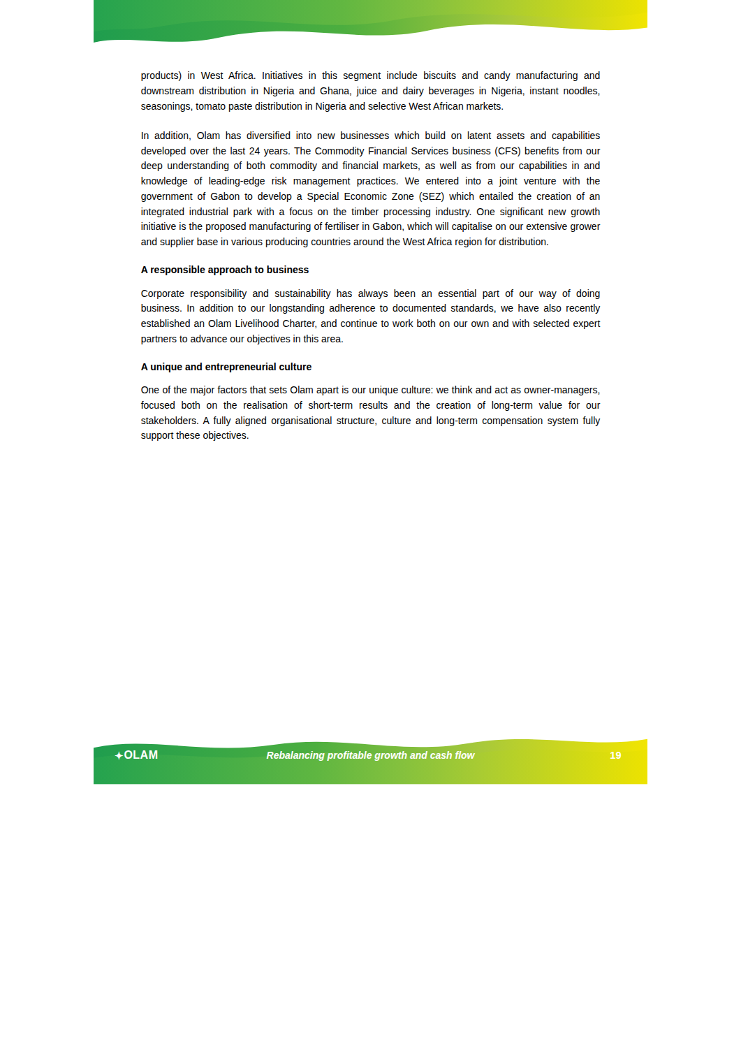products) in West Africa. Initiatives in this segment include biscuits and candy manufacturing and downstream distribution in Nigeria and Ghana, juice and dairy beverages in Nigeria, instant noodles, seasonings, tomato paste distribution in Nigeria and selective West African markets.
In addition, Olam has diversified into new businesses which build on latent assets and capabilities developed over the last 24 years. The Commodity Financial Services business (CFS) benefits from our deep understanding of both commodity and financial markets, as well as from our capabilities in and knowledge of leading-edge risk management practices. We entered into a joint venture with the government of Gabon to develop a Special Economic Zone (SEZ) which entailed the creation of an integrated industrial park with a focus on the timber processing industry. One significant new growth initiative is the proposed manufacturing of fertiliser in Gabon, which will capitalise on our extensive grower and supplier base in various producing countries around the West Africa region for distribution.
A responsible approach to business
Corporate responsibility and sustainability has always been an essential part of our way of doing business. In addition to our longstanding adherence to documented standards, we have also recently established an Olam Livelihood Charter, and continue to work both on our own and with selected expert partners to advance our objectives in this area.
A unique and entrepreneurial culture
One of the major factors that sets Olam apart is our unique culture: we think and act as owner-managers, focused both on the realisation of short-term results and the creation of long-term value for our stakeholders. A fully aligned organisational structure, culture and long-term compensation system fully support these objectives.
✦OLAM
Rebalancing profitable growth and cash flow
19